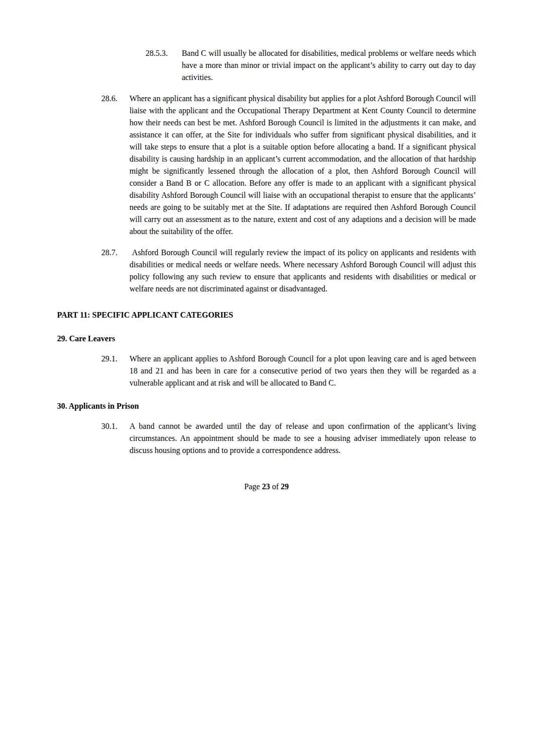28.5.3. Band C will usually be allocated for disabilities, medical problems or welfare needs which have a more than minor or trivial impact on the applicant’s ability to carry out day to day activities.
28.6. Where an applicant has a significant physical disability but applies for a plot Ashford Borough Council will liaise with the applicant and the Occupational Therapy Department at Kent County Council to determine how their needs can best be met. Ashford Borough Council is limited in the adjustments it can make, and assistance it can offer, at the Site for individuals who suffer from significant physical disabilities, and it will take steps to ensure that a plot is a suitable option before allocating a band. If a significant physical disability is causing hardship in an applicant’s current accommodation, and the allocation of that hardship might be significantly lessened through the allocation of a plot, then Ashford Borough Council will consider a Band B or C allocation. Before any offer is made to an applicant with a significant physical disability Ashford Borough Council will liaise with an occupational therapist to ensure that the applicants’ needs are going to be suitably met at the Site. If adaptations are required then Ashford Borough Council will carry out an assessment as to the nature, extent and cost of any adaptions and a decision will be made about the suitability of the offer.
28.7. Ashford Borough Council will regularly review the impact of its policy on applicants and residents with disabilities or medical needs or welfare needs. Where necessary Ashford Borough Council will adjust this policy following any such review to ensure that applicants and residents with disabilities or medical or welfare needs are not discriminated against or disadvantaged.
PART 11: SPECIFIC APPLICANT CATEGORIES
29. Care Leavers
29.1. Where an applicant applies to Ashford Borough Council for a plot upon leaving care and is aged between 18 and 21 and has been in care for a consecutive period of two years then they will be regarded as a vulnerable applicant and at risk and will be allocated to Band C.
30. Applicants in Prison
30.1. A band cannot be awarded until the day of release and upon confirmation of the applicant’s living circumstances. An appointment should be made to see a housing adviser immediately upon release to discuss housing options and to provide a correspondence address.
Page 23 of 29